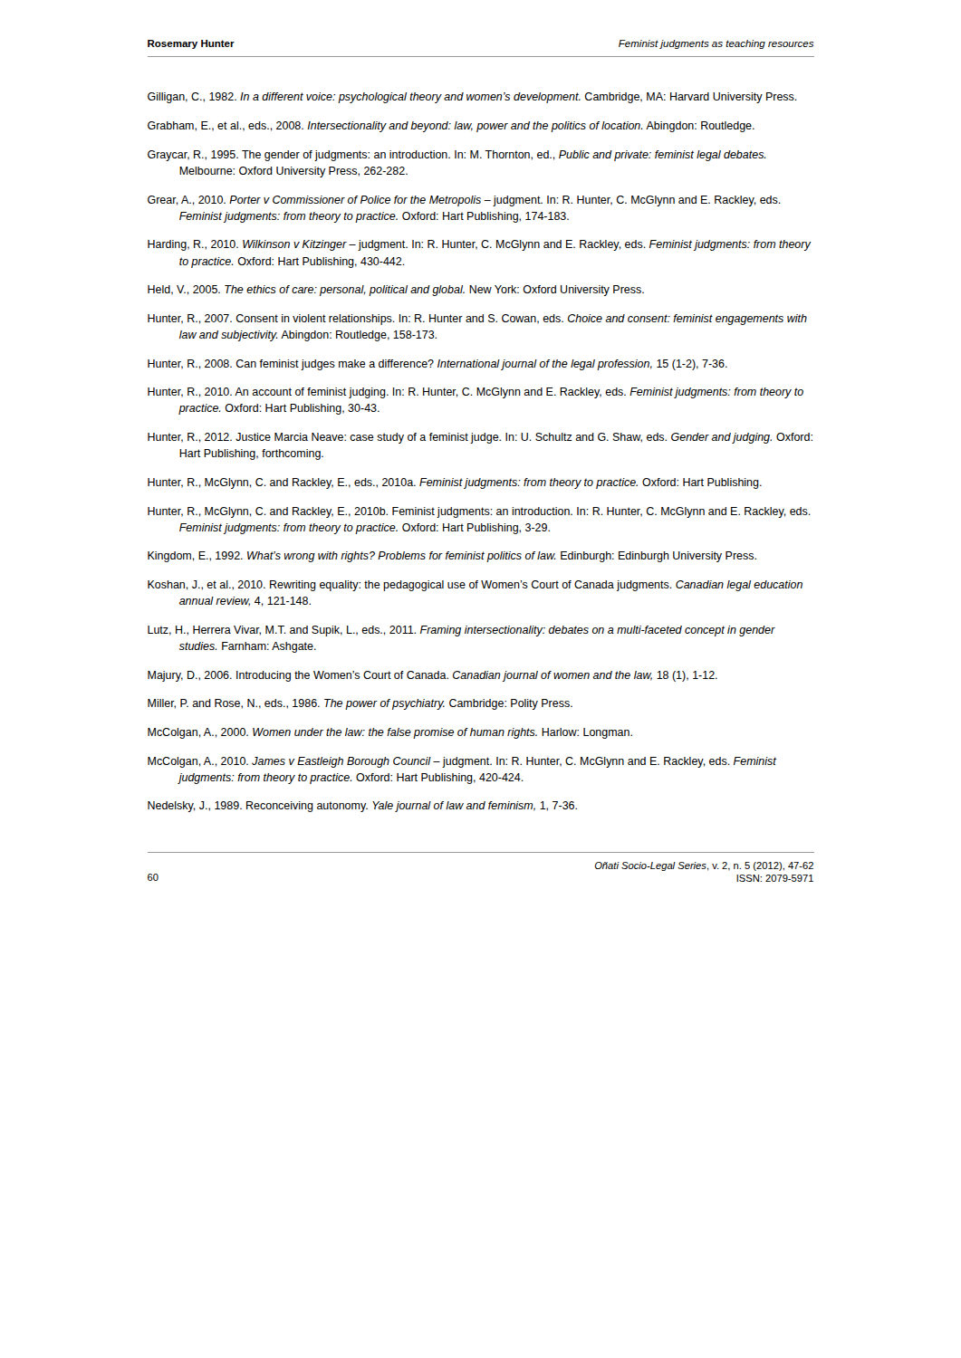Rosemary Hunter Feminist judgments as teaching resources
Gilligan, C., 1982. In a different voice: psychological theory and women’s development. Cambridge, MA: Harvard University Press.
Grabham, E., et al., eds., 2008. Intersectionality and beyond: law, power and the politics of location. Abingdon: Routledge.
Graycar, R., 1995. The gender of judgments: an introduction. In: M. Thornton, ed., Public and private: feminist legal debates. Melbourne: Oxford University Press, 262-282.
Grear, A., 2010. Porter v Commissioner of Police for the Metropolis – judgment. In: R. Hunter, C. McGlynn and E. Rackley, eds. Feminist judgments: from theory to practice. Oxford: Hart Publishing, 174-183.
Harding, R., 2010. Wilkinson v Kitzinger – judgment. In: R. Hunter, C. McGlynn and E. Rackley, eds. Feminist judgments: from theory to practice. Oxford: Hart Publishing, 430-442.
Held, V., 2005. The ethics of care: personal, political and global. New York: Oxford University Press.
Hunter, R., 2007. Consent in violent relationships. In: R. Hunter and S. Cowan, eds. Choice and consent: feminist engagements with law and subjectivity. Abingdon: Routledge, 158-173.
Hunter, R., 2008. Can feminist judges make a difference? International journal of the legal profession, 15 (1-2), 7-36.
Hunter, R., 2010. An account of feminist judging. In: R. Hunter, C. McGlynn and E. Rackley, eds. Feminist judgments: from theory to practice. Oxford: Hart Publishing, 30-43.
Hunter, R., 2012. Justice Marcia Neave: case study of a feminist judge. In: U. Schultz and G. Shaw, eds. Gender and judging. Oxford: Hart Publishing, forthcoming.
Hunter, R., McGlynn, C. and Rackley, E., eds., 2010a. Feminist judgments: from theory to practice. Oxford: Hart Publishing.
Hunter, R., McGlynn, C. and Rackley, E., 2010b. Feminist judgments: an introduction. In: R. Hunter, C. McGlynn and E. Rackley, eds. Feminist judgments: from theory to practice. Oxford: Hart Publishing, 3-29.
Kingdom, E., 1992. What’s wrong with rights? Problems for feminist politics of law. Edinburgh: Edinburgh University Press.
Koshan, J., et al., 2010. Rewriting equality: the pedagogical use of Women’s Court of Canada judgments. Canadian legal education annual review, 4, 121-148.
Lutz, H., Herrera Vivar, M.T. and Supik, L., eds., 2011. Framing intersectionality: debates on a multi-faceted concept in gender studies. Farnham: Ashgate.
Majury, D., 2006. Introducing the Women’s Court of Canada. Canadian journal of women and the law, 18 (1), 1-12.
Miller, P. and Rose, N., eds., 1986. The power of psychiatry. Cambridge: Polity Press.
McColgan, A., 2000. Women under the law: the false promise of human rights. Harlow: Longman.
McColgan, A., 2010. James v Eastleigh Borough Council – judgment. In: R. Hunter, C. McGlynn and E. Rackley, eds. Feminist judgments: from theory to practice. Oxford: Hart Publishing, 420-424.
Nedelsky, J., 1989. Reconceiving autonomy. Yale journal of law and feminism, 1, 7-36.
60 Oñati Socio-Legal Series, v. 2, n. 5 (2012), 47-62
ISSN: 2079-5971